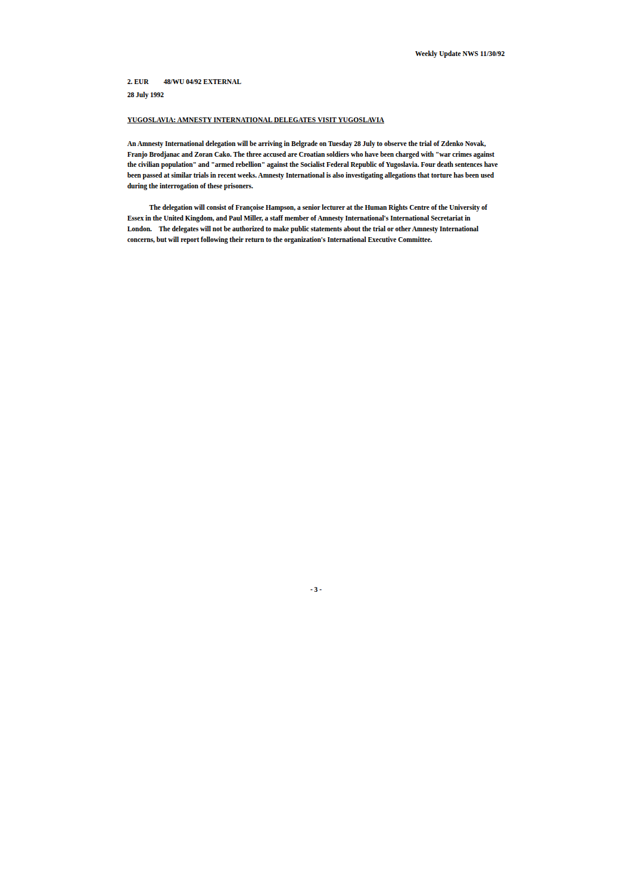Weekly Update NWS 11/30/92
2. EUR 48/WU 04/92 EXTERNAL 28 July 1992
YUGOSLAVIA: AMNESTY INTERNATIONAL DELEGATES VISIT YUGOSLAVIA
An Amnesty International delegation will be arriving in Belgrade on Tuesday 28 July to observe the trial of Zdenko Novak, Franjo Brodjanac and Zoran Cako. The three accused are Croatian soldiers who have been charged with "war crimes against the civilian population" and "armed rebellion" against the Socialist Federal Republic of Yugoslavia. Four death sentences have been passed at similar trials in recent weeks. Amnesty International is also investigating allegations that torture has been used during the interrogation of these prisoners.
The delegation will consist of Françoise Hampson, a senior lecturer at the Human Rights Centre of the University of Essex in the United Kingdom, and Paul Miller, a staff member of Amnesty International's International Secretariat in London. The delegates will not be authorized to make public statements about the trial or other Amnesty International concerns, but will report following their return to the organization's International Executive Committee.
- 3 -